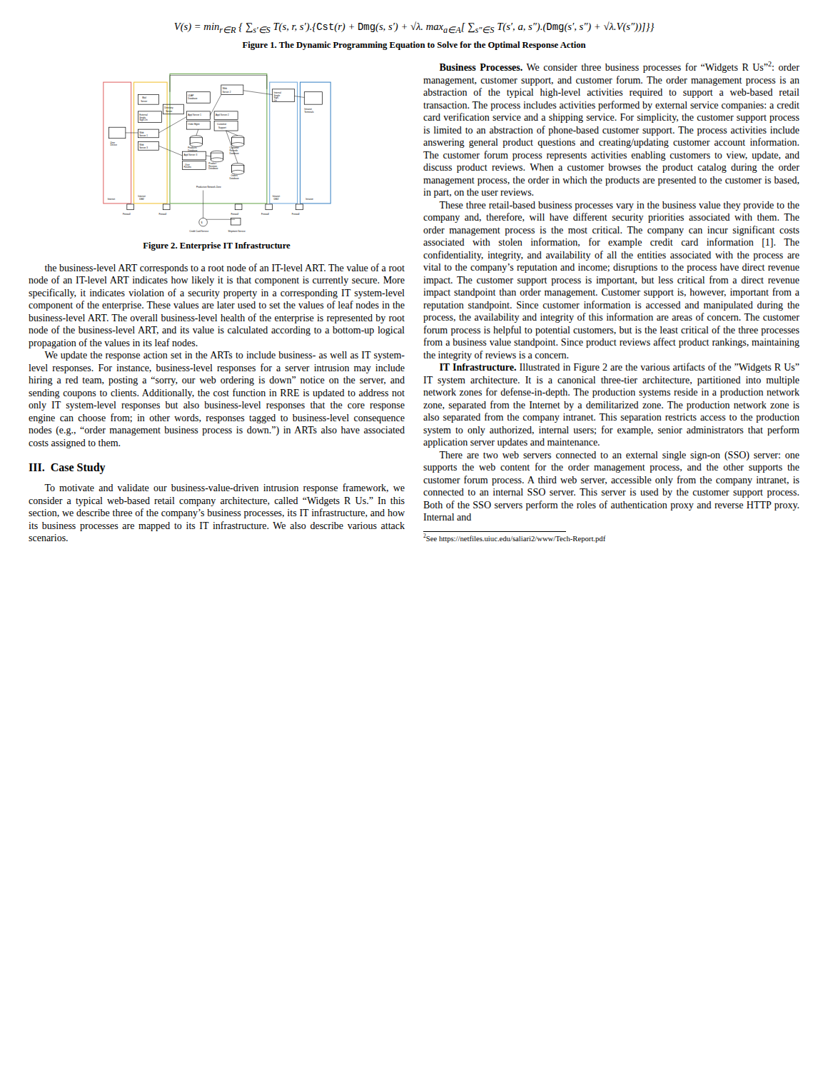V(s) = minr∈R { ∑s′∈S T(s, r, s′).{Cst(r) + Dmg(s, s′) + √λ. maxa∈A[ ∑s″∈S T(s′, a, s″).(Dmg(s′, s″) + √λ.V(s″))]}}
Figure 1. The Dynamic Programming Equation to Solve for the Optimal Response Action
User Device Internet Mail Server External Single Sign-On Directory Server Web Server 1 Web Server 3 Internet DMZ LDAP Database Web Server 2 Appl Server 1 Order Mgmt Appl Server 2 Customer Support Appl Server 3 User Forums Products Database Customer Records Database Product Reviews Database Orders Database Production Network Zone Internal Single Sign- On Intranet DMZ Intranet Terminals Intranet Firewall Firewall Firewall Firewall Firewall $ Credit Card Service Shipment Service
Figure 2. Enterprise IT Infrastructure
the business-level ART corresponds to a root node of an IT-level ART. The value of a root node of an IT-level ART indicates how likely it is that component is currently secure. More specifically, it indicates violation of a security property in a corresponding IT system-level component of the enterprise. These values are later used to set the values of leaf nodes in the business-level ART. The overall business-level health of the enterprise is represented by root node of the business-level ART, and its value is calculated according to a bottom-up logical propagation of the values in its leaf nodes.
We update the response action set in the ARTs to include business- as well as IT system-level responses. For instance, business-level responses for a server intrusion may include hiring a red team, posting a “sorry, our web ordering is down” notice on the server, and sending coupons to clients. Additionally, the cost function in RRE is updated to address not only IT system-level responses but also business-level responses that the core response engine can choose from; in other words, responses tagged to business-level consequence nodes (e.g., “order management business process is down.”) in ARTs also have associated costs assigned to them.
III. Case Study
To motivate and validate our business-value-driven intrusion response framework, we consider a typical web-based retail company architecture, called “Widgets R Us.” In this section, we describe three of the company’s business processes, its IT infrastructure, and how its business processes are mapped to its IT infrastructure. We also describe various attack scenarios.
Business Processes. We consider three business processes for “Widgets R Us”2: order management, customer support, and customer forum. The order management process is an abstraction of the typical high-level activities required to support a web-based retail transaction. The process includes activities performed by external service companies: a credit card verification service and a shipping service. For simplicity, the customer support process is limited to an abstraction of phone-based customer support. The process activities include answering general product questions and creating/updating customer account information. The customer forum process represents activities enabling customers to view, update, and discuss product reviews. When a customer browses the product catalog during the order management process, the order in which the products are presented to the customer is based, in part, on the user reviews.
These three retail-based business processes vary in the business value they provide to the company and, therefore, will have different security priorities associated with them. The order management process is the most critical. The company can incur significant costs associated with stolen information, for example credit card information [1]. The confidentiality, integrity, and availability of all the entities associated with the process are vital to the company’s reputation and income; disruptions to the process have direct revenue impact. The customer support process is important, but less critical from a direct revenue impact standpoint than order management. Customer support is, however, important from a reputation standpoint. Since customer information is accessed and manipulated during the process, the availability and integrity of this information are areas of concern. The customer forum process is helpful to potential customers, but is the least critical of the three processes from a business value standpoint. Since product reviews affect product rankings, maintaining the integrity of reviews is a concern.
IT Infrastructure. Illustrated in Figure 2 are the various artifacts of the ”Widgets R Us” IT system architecture. It is a canonical three-tier architecture, partitioned into multiple network zones for defense-in-depth. The production systems reside in a production network zone, separated from the Internet by a demilitarized zone. The production network zone is also separated from the company intranet. This separation restricts access to the production system to only authorized, internal users; for example, senior administrators that perform application server updates and maintenance.
There are two web servers connected to an external single sign-on (SSO) server: one supports the web content for the order management process, and the other supports the customer forum process. A third web server, accessible only from the company intranet, is connected to an internal SSO server. This server is used by the customer support process. Both of the SSO servers perform the roles of authentication proxy and reverse HTTP proxy. Internal and
2See https://netfiles.uiuc.edu/saliari2/www/Tech-Report.pdf